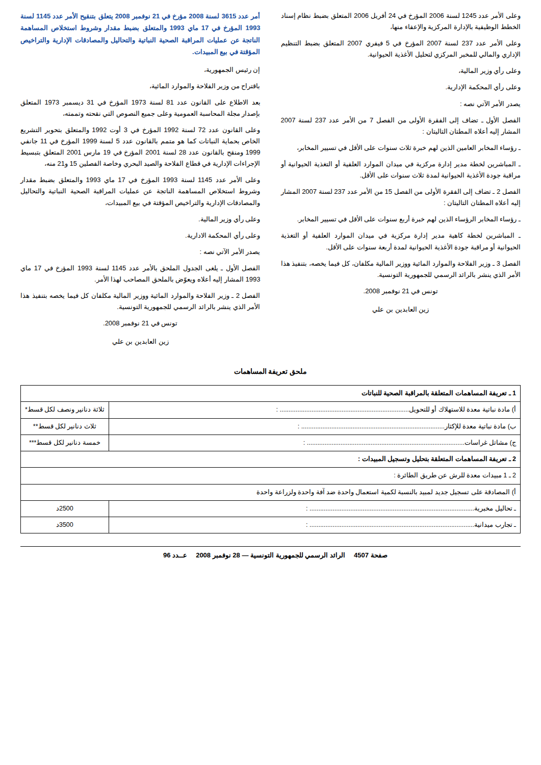وعلى الأمر عدد 1245 لسنة 2006 المؤرخ في 24 أفريل 2006 المتعلق بضبط نظام إسناد الخطط الوظيفية بالإدارة المركزية والإعفاء منها،
وعلى الأمر عدد 237 لسنة 2007 المؤرخ في 5 فيفري 2007 المتعلق بضبط التنظيم الإداري والمالي للمخبر المركزي لتحليل الأغذية الحيوانية.
وعلى رأي وزير المالية،
وعلى رأي المحكمة الإدارية.
يصدر الأمر الآتي نصه :
الفصل الأول ـ تضاف إلى الفقرة الأولى من الفصل 7 من الأمر عدد 237 لسنة 2007 المشار إليه أعلاه المطتان التاليتان :
ـ رؤساء المخابر العامين الذين لهم خبرة ثلاث سنوات على الأقل في تسيير المخابر،
ـ المباشرين لخطة مدير إدارة مركزية في ميدان الموارد العلفية أو التغذية الحيوانية أو مراقبة جودة الأغذية الحيوانية لمدة ثلاث سنوات على الأقل.
الفصل 2 ـ تضاف إلى الفقرة الأولى من الفصل 15 من الأمر عدد 237 لسنة 2007 المشار إليه أعلاه المطتان التاليتان :
ـ رؤساء المخابر الرؤساء الذين لهم خبرة أربع سنوات على الأقل في تسيير المخابر.
ـ المباشرين لخطة كاهية مدير إدارة مركزية في ميدان الموارد العلفية أو التغذية الحيوانية أو مراقبة جودة الأغذية الحيوانية لمدة أربعة سنوات على الأقل.
الفصل 3 ـ وزير الفلاحة والموارد المائية ووزير المالية مكلفان، كل فيما يخصه، بتنفيذ هذا الأمر الذي ينشر بالرائد الرسمي للجمهورية التونسية.
تونس في 21 نوفمبر 2008.
زين العابدين بن علي
أمر عدد 3615 لسنة 2008 مؤرخ في 21 نوفمبر 2008 يتعلق بتنقيح الأمر عدد 1145 لسنة 1993 المؤرخ في 17 ماي 1993 والمتعلق بضبط مقدار وشروط استخلاص المساهمة الناتجة عن عمليات المراقبة الصحية النباتية والتحاليل والمصادقات الإدارية والتراخيص المؤقتة في بيع المبيدات.
إن رئيس الجمهورية،
باقتراح من وزير الفلاحة والموارد المائية،
بعد الاطلاع على القانون عدد 81 لسنة 1973 المؤرخ في 31 ديسمبر 1973 المتعلق بإصدار مجلة المحاسبة العمومية وعلى جميع النصوص التي نقحته وتممته،
وعلى القانون عدد 72 لسنة 1992 المؤرخ في 3 أوت 1992 والمتعلق بتحوير التشريع الخاص بحماية النباتات كما هو متمم بالقانون عدد 5 لسنة 1999 المؤرخ في 11 جانفي 1999 ومنقح بالقانون عدد 28 لسنة 2001 المؤرخ في 19 مارس 2001 المتعلق بتبسيط الإجراءات الإدارية في قطاع الفلاحة والصيد البحري وخاصة الفصلين 15 و21 منه،
وعلى الأمر عدد 1145 لسنة 1993 المؤرخ في 17 ماي 1993 والمتعلق بضبط مقدار وشروط استخلاص المساهمة الناتجة عن عمليات المراقبة الصحية النباتية والتحاليل والمصادقات الإدارية والتراخيص المؤقتة في بيع المبيدات،
وعلى رأي وزير المالية.
وعلى رأي المحكمة الادارية.
يصدر الأمر الآتي نصه :
الفصل الأول ـ يلغى الجدول الملحق بالأمر عدد 1145 لسنة 1993 المؤرخ في 17 ماي 1993 المشار إليه أعلاه ويعوّض بالملحق المصاحب لهذا الأمر.
الفصل 2 ـ وزير الفلاحة والموارد المائية ووزير المالية مكلفان كل فيما يخصه بتنفيذ هذا الأمر الذي ينشر بالرائد الرسمي للجمهورية التونسية.
تونس في 21 نوفمبر 2008.
زين العابدين بن علي
ملحق تعريفة المساهمات
| 1 ـ تعريفة المساهمات المتعلقة بالمراقبة الصحية للنباتات |
| أ) مادة نباتية معدة للاستهلاك أو للتحويل ......................................................................... : | ثلاثة دنانير ونصف لكل قسط* |
| ب) مادة نباتية معدة للإكثار ................................................................................. : | ثلاث دنانير لكل قسط** |
| ج) مشاتل غراسات ......................................................................................... : | خمسة دنانير لكل قسط*** |
| 2 ـ تعريفة المساهمات المتعلقة بتحليل وتسجيل المبيدات : |
| 2 ـ 1 مبيدات معدة للرش عن طريق الطائرة : |
| أ) المصادقة على تسجيل جديد لمبيد بالنسبة لكمية استعمال واحدة ضد آفة واحدة ولزراعة واحدة |
| ـ تحاليل مخبرية ............................................................................................. : | 2500د |
| ـ تجارب ميدانية ............................................................................................. : | 3500د |
صفحة 4507
الرائد الرسمي للجمهورية التونسية — 28 نوفمبر 2008
عــدد 96